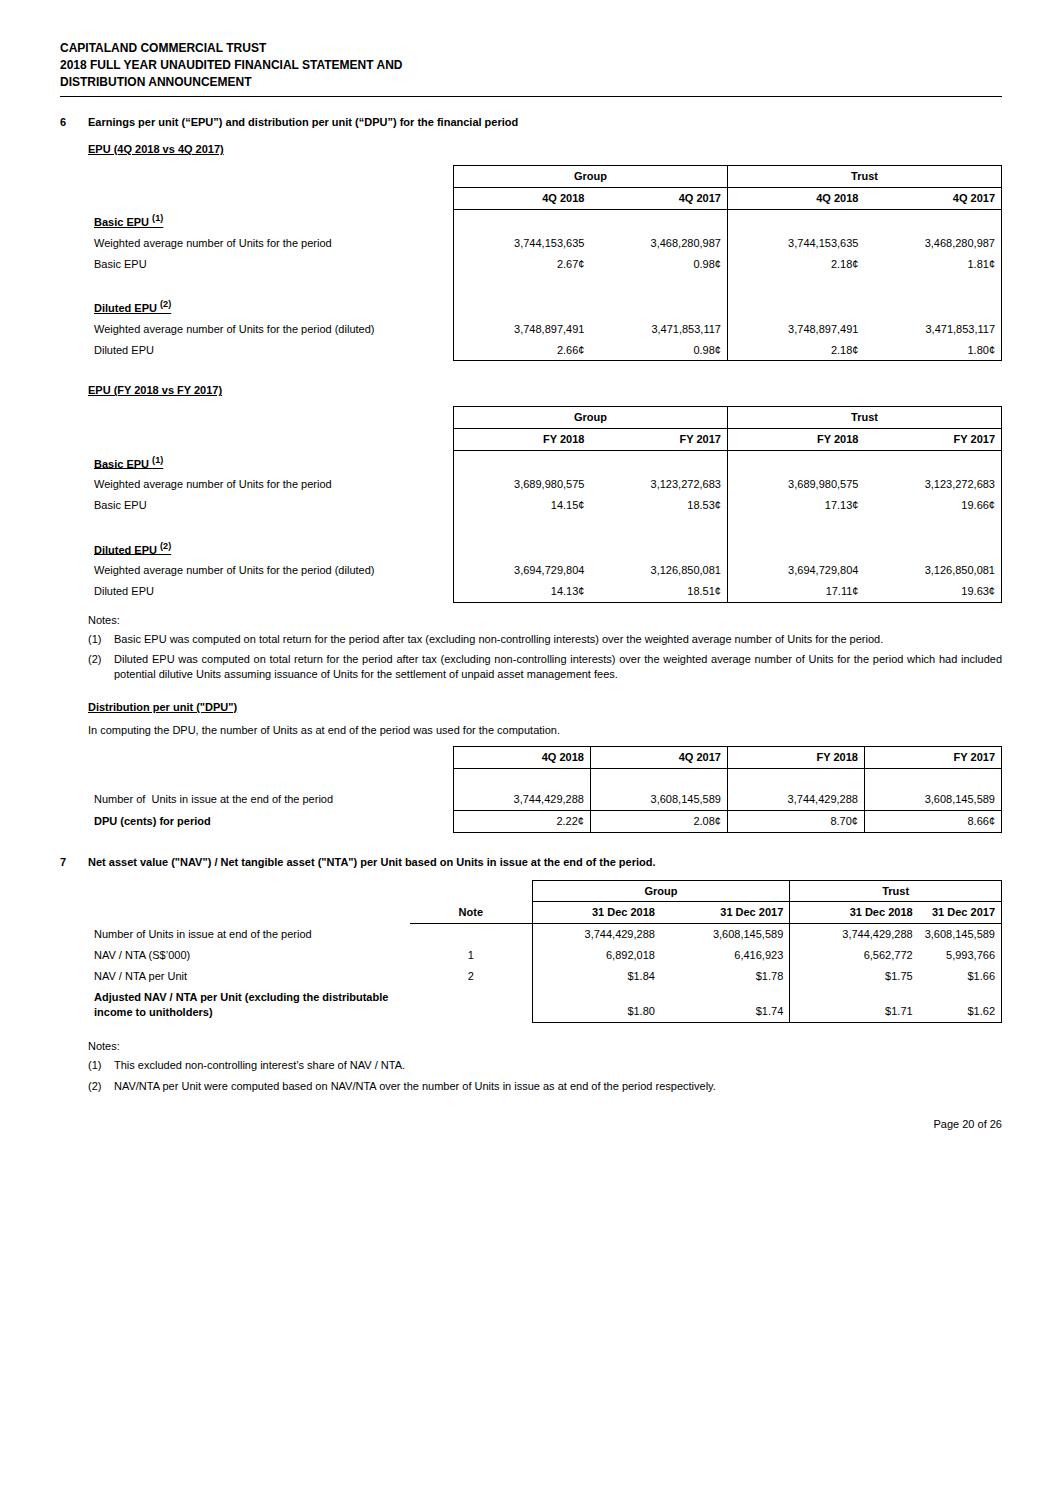CAPITALAND COMMERCIAL TRUST
2018 FULL YEAR UNAUDITED FINANCIAL STATEMENT AND
DISTRIBUTION ANNOUNCEMENT
6
Earnings per unit (“EPU”) and distribution per unit (“DPU”) for the financial period
EPU (4Q 2018 vs 4Q 2017)
| | Group | Trust |
| | 4Q 2018 | 4Q 2017 | 4Q 2018 | 4Q 2017 |
| Basic EPU (1) | | | | |
| Weighted average number of Units for the period | 3,744,153,635 | 3,468,280,987 | 3,744,153,635 | 3,468,280,987 |
| Basic EPU | 2.67¢ | 0.98¢ | 2.18¢ | 1.81¢ |
| Diluted EPU (2) | | | | |
| Weighted average number of Units for the period (diluted) | 3,748,897,491 | 3,471,853,117 | 3,748,897,491 | 3,471,853,117 |
| Diluted EPU | 2.66¢ | 0.98¢ | 2.18¢ | 1.80¢ |
EPU (FY 2018 vs FY 2017)
| | Group | Trust |
| | FY 2018 | FY 2017 | FY 2018 | FY 2017 |
| Basic EPU (1) | | | | |
| Weighted average number of Units for the period | 3,689,980,575 | 3,123,272,683 | 3,689,980,575 | 3,123,272,683 |
| Basic EPU | 14.15¢ | 18.53¢ | 17.13¢ | 19.66¢ |
| Diluted EPU (2) | | | | |
| Weighted average number of Units for the period (diluted) | 3,694,729,804 | 3,126,850,081 | 3,694,729,804 | 3,126,850,081 |
| Diluted EPU | 14.13¢ | 18.51¢ | 17.11¢ | 19.63¢ |
Notes:
(1) Basic EPU was computed on total return for the period after tax (excluding non-controlling interests) over the weighted average number of Units for the period.
(2) Diluted EPU was computed on total return for the period after tax (excluding non-controlling interests) over the weighted average number of Units for the period which had included potential dilutive Units assuming issuance of Units for the settlement of unpaid asset management fees.
Distribution per unit ("DPU")
In computing the DPU, the number of Units as at end of the period was used for the computation.
| | 4Q 2018 | 4Q 2017 | FY 2018 | FY 2017 |
| Number of Units in issue at the end of the period | 3,744,429,288 | 3,608,145,589 | 3,744,429,288 | 3,608,145,589 |
| DPU (cents) for period | 2.22¢ | 2.08¢ | 8.70¢ | 8.66¢ |
7
Net asset value ("NAV") / Net tangible asset ("NTA") per Unit based on Units in issue at the end of the period.
| | | Group | Trust |
| | Note | 31 Dec 2018 | 31 Dec 2017 | 31 Dec 2018 | 31 Dec 2017 |
| Number of Units in issue at end of the period | | 3,744,429,288 | 3,608,145,589 | 3,744,429,288 | 3,608,145,589 |
| NAV / NTA (S$’000) | 1 | 6,892,018 | 6,416,923 | 6,562,772 | 5,993,766 |
| NAV / NTA per Unit | 2 | $1.84 | $1.78 | $1.75 | $1.66 |
| Adjusted NAV / NTA per Unit (excluding the distributable income to unitholders) | | $1.80 | $1.74 | $1.71 | $1.62 |
Notes:
(1) This excluded non-controlling interest’s share of NAV / NTA.
(2) NAV/NTA per Unit were computed based on NAV/NTA over the number of Units in issue as at end of the period respectively.
Page 20 of 26